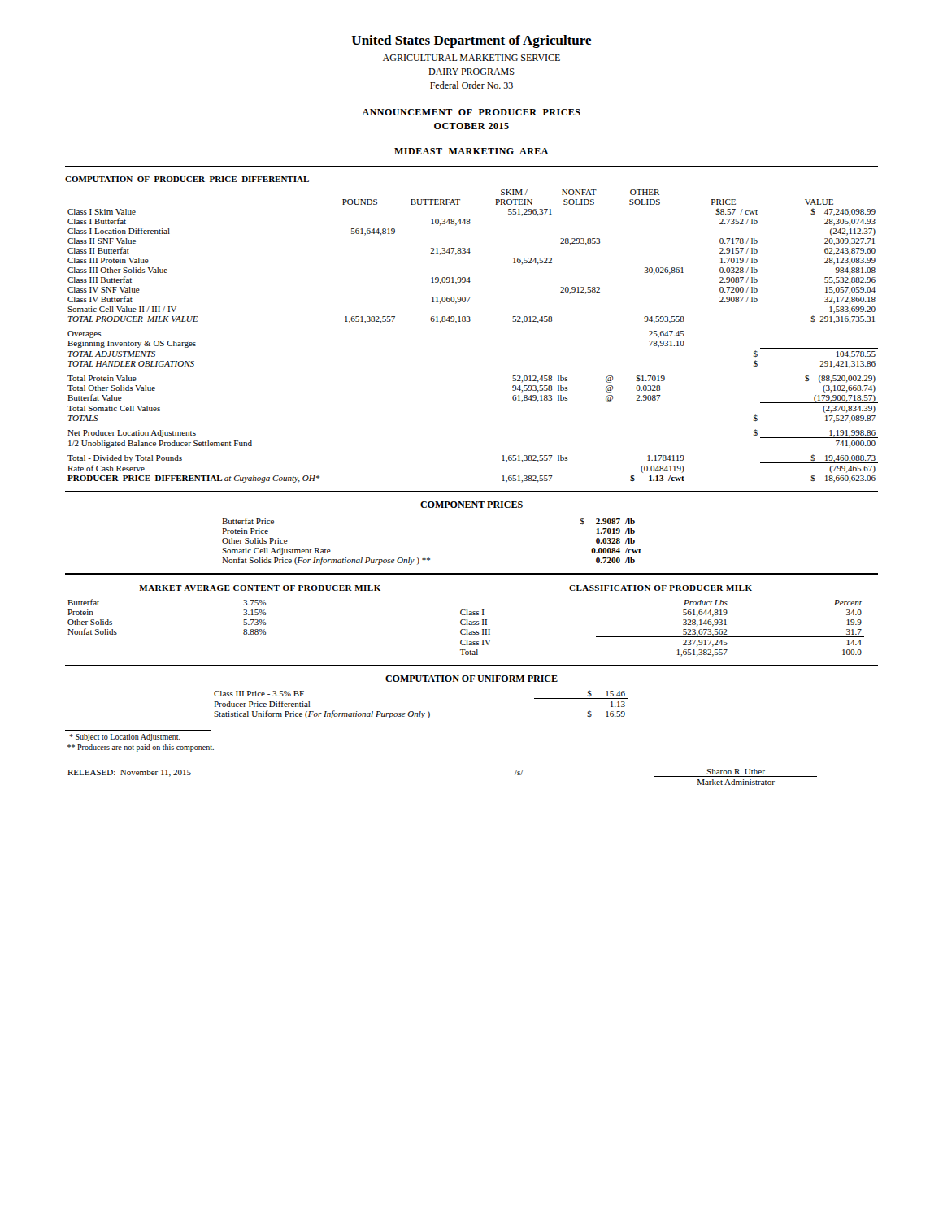United States Department of Agriculture
AGRICULTURAL MARKETING SERVICE
DAIRY PROGRAMS
Federal Order No. 33
ANNOUNCEMENT OF PRODUCER PRICES
OCTOBER 2015
MIDEAST MARKETING AREA
COMPUTATION OF PRODUCER PRICE DIFFERENTIAL
| | | | SKIM / | NONFAT | OTHER | | |
| | POUNDS | BUTTERFAT | PROTEIN | SOLIDS | SOLIDS | PRICE | VALUE |
| Class I Skim Value | | | 551,296,371 | | | $8.57 / cwt | $ 47,246,098.99 |
| Class I Butterfat | | 10,348,448 | | | | 2.7352 / lb | 28,305,074.93 |
| Class I Location Differential | 561,644,819 | | | | | | (242,112.37) |
| Class II SNF Value | | | | 28,293,853 | | 0.7178 / lb | 20,309,327.71 |
| Class II Butterfat | | 21,347,834 | | | | 2.9157 / lb | 62,243,879.60 |
| Class III Protein Value | | | 16,524,522 | | | 1.7019 / lb | 28,123,083.99 |
| Class III Other Solids Value | | | | | 30,026,861 | 0.0328 / lb | 984,881.08 |
| Class III Butterfat | | 19,091,994 | | | | 2.9087 / lb | 55,532,882.96 |
| Class IV SNF Value | | | | 20,912,582 | | 0.7200 / lb | 15,057,059.04 |
| Class IV Butterfat | | 11,060,907 | | | | 2.9087 / lb | 32,172,860.18 |
| Somatic Cell Value II / III / IV | | | | | | | 1,583,699.20 |
| TOTAL PRODUCER MILK VALUE | 1,651,382,557 | 61,849,183 | 52,012,458 | | 94,593,558 | | $ 291,316,735.31 |
| Overages | | | | | 25,647.45 | | |
| Beginning Inventory & OS Charges | | | | | 78,931.10 | | |
| TOTAL ADJUSTMENTS | | | | | | $ | 104,578.55 |
| TOTAL HANDLER OBLIGATIONS | | | | | | $ | 291,421,313.86 |
| Total Protein Value | | | 52,012,458 | lbs | @ $1.7019 | | $ (88,520,002.29) |
| Total Other Solids Value | | | 94,593,558 | lbs | @ 0.0328 | | (3,102,668.74) |
| Butterfat Value | | | 61,849,183 | lbs | @ 2.9087 | | (179,900,718.57) |
| Total Somatic Cell Values | | | | | | | (2,370,834.39) |
| TOTALS | | | | | | $ | 17,527,089.87 |
| Net Producer Location Adjustments | | | | | | $ | 1,191,998.86 |
| 1/2 Unobligated Balance Producer Settlement Fund | | | | | | | 741,000.00 |
| Total - Divided by Total Pounds | | | 1,651,382,557 | lbs | 1.1784119 | | $ 19,460,088.73 |
| Rate of Cash Reserve | | | | | (0.0484119) | | (799,465.67) |
| PRODUCER PRICE DIFFERENTIAL at Cuyahoga County, OH* | | | 1,651,382,557 | | $ 1.13 /cwt | | $ 18,660,623.06 |
COMPONENT PRICES
| Butterfat Price | $ 2.9087 | /lb |
| Protein Price | 1.7019 | /lb |
| Other Solids Price | 0.0328 | /lb |
| Somatic Cell Adjustment Rate | 0.00084 | /cwt |
| Nonfat Solids Price ( For Informational Purpose Only ) ** | 0.7200 | /lb |
MARKET AVERAGE CONTENT OF PRODUCER MILK
| Butterfat | 3.75% |
| Protein | 3.15% |
| Other Solids | 5.73% |
| Nonfat Solids | 8.88% |
CLASSIFICATION OF PRODUCER MILK
| | Product Lbs | Percent |
| Class I | 561,644,819 | 34.0 |
| Class II | 328,146,931 | 19.9 |
| Class III | 523,673,562 | 31.7 |
| Class IV | 237,917,245 | 14.4 |
| Total | 1,651,382,557 | 100.0 |
COMPUTATION OF UNIFORM PRICE
| Class III Price - 3.5% BF | $ 15.46 | |
| Producer Price Differential | 1.13 | |
| Statistical Uniform Price ( For Informational Purpose Only ) | $ 16.59 | |
* Subject to Location Adjustment.
** Producers are not paid on this component.
| RELEASED: November 11, 2015 | /s/ | Sharon R. Uther |
| | | Market Administrator |